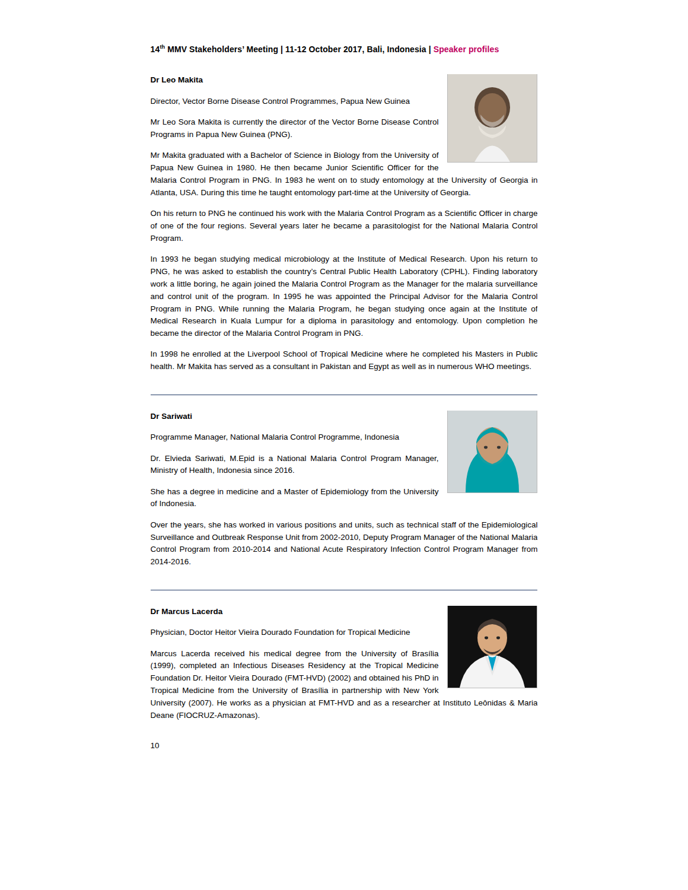14th MMV Stakeholders’ Meeting | 11-12 October 2017, Bali, Indonesia | Speaker profiles
Dr Leo Makita
Director, Vector Borne Disease Control Programmes, Papua New Guinea
Mr Leo Sora Makita is currently the director of the Vector Borne Disease Control Programs in Papua New Guinea (PNG).
Mr Makita graduated with a Bachelor of Science in Biology from the University of Papua New Guinea in 1980. He then became Junior Scientific Officer for the Malaria Control Program in PNG. In 1983 he went on to study entomology at the University of Georgia in Atlanta, USA. During this time he taught entomology part-time at the University of Georgia.
On his return to PNG he continued his work with the Malaria Control Program as a Scientific Officer in charge of one of the four regions. Several years later he became a parasitologist for the National Malaria Control Program.
In 1993 he began studying medical microbiology at the Institute of Medical Research. Upon his return to PNG, he was asked to establish the country’s Central Public Health Laboratory (CPHL). Finding laboratory work a little boring, he again joined the Malaria Control Program as the Manager for the malaria surveillance and control unit of the program. In 1995 he was appointed the Principal Advisor for the Malaria Control Program in PNG. While running the Malaria Program, he began studying once again at the Institute of Medical Research in Kuala Lumpur for a diploma in parasitology and entomology. Upon completion he became the director of the Malaria Control Program in PNG.
In 1998 he enrolled at the Liverpool School of Tropical Medicine where he completed his Masters in Public health. Mr Makita has served as a consultant in Pakistan and Egypt as well as in numerous WHO meetings.
Dr Sariwati
Programme Manager, National Malaria Control Programme, Indonesia
Dr. Elvieda Sariwati, M.Epid is a National Malaria Control Program Manager, Ministry of Health, Indonesia since 2016.
She has a degree in medicine and a Master of Epidemiology from the University of Indonesia.
Over the years, she has worked in various positions and units, such as technical staff of the Epidemiological Surveillance and Outbreak Response Unit from 2002-2010, Deputy Program Manager of the National Malaria Control Program from 2010-2014 and National Acute Respiratory Infection Control Program Manager from 2014-2016.
Dr Marcus Lacerda
Physician, Doctor Heitor Vieira Dourado Foundation for Tropical Medicine
Marcus Lacerda received his medical degree from the University of Brasília (1999), completed an Infectious Diseases Residency at the Tropical Medicine Foundation Dr. Heitor Vieira Dourado (FMT-HVD) (2002) and obtained his PhD in Tropical Medicine from the University of Brasília in partnership with New York University (2007). He works as a physician at FMT-HVD and as a researcher at Instituto Leônidas & Maria Deane (FIOCRUZ-Amazonas).
10